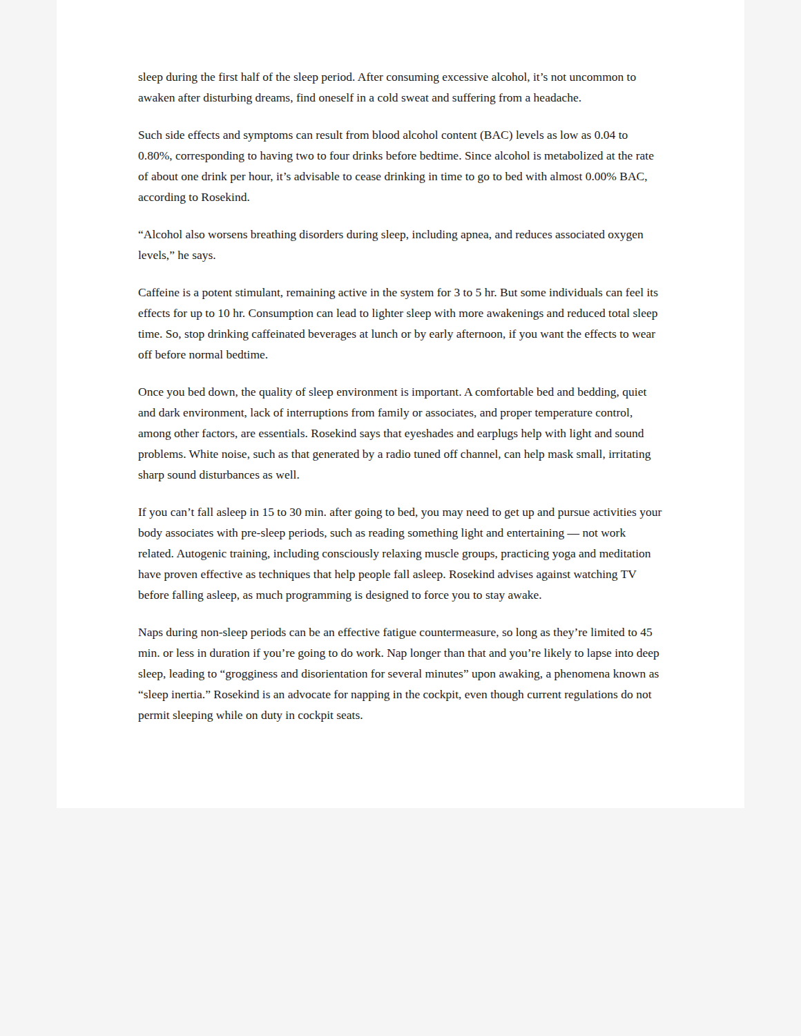sleep during the first half of the sleep period. After consuming excessive alcohol, it’s not uncommon to awaken after disturbing dreams, find oneself in a cold sweat and suffering from a headache.
Such side effects and symptoms can result from blood alcohol content (BAC) levels as low as 0.04 to 0.80%, corresponding to having two to four drinks before bedtime. Since alcohol is metabolized at the rate of about one drink per hour, it’s advisable to cease drinking in time to go to bed with almost 0.00% BAC, according to Rosekind.
“Alcohol also worsens breathing disorders during sleep, including apnea, and reduces associated oxygen levels,” he says.
Caffeine is a potent stimulant, remaining active in the system for 3 to 5 hr. But some individuals can feel its effects for up to 10 hr. Consumption can lead to lighter sleep with more awakenings and reduced total sleep time. So, stop drinking caffeinated beverages at lunch or by early afternoon, if you want the effects to wear off before normal bedtime.
Once you bed down, the quality of sleep environment is important. A comfortable bed and bedding, quiet and dark environment, lack of interruptions from family or associates, and proper temperature control, among other factors, are essentials. Rosekind says that eyeshades and earplugs help with light and sound problems. White noise, such as that generated by a radio tuned off channel, can help mask small, irritating sharp sound disturbances as well.
If you can’t fall asleep in 15 to 30 min. after going to bed, you may need to get up and pursue activities your body associates with pre-sleep periods, such as reading something light and entertaining — not work related. Autogenic training, including consciously relaxing muscle groups, practicing yoga and meditation have proven effective as techniques that help people fall asleep. Rosekind advises against watching TV before falling asleep, as much programming is designed to force you to stay awake.
Naps during non-sleep periods can be an effective fatigue countermeasure, so long as they’re limited to 45 min. or less in duration if you’re going to do work. Nap longer than that and you’re likely to lapse into deep sleep, leading to “grogginess and disorientation for several minutes” upon awaking, a phenomena known as “sleep inertia.” Rosekind is an advocate for napping in the cockpit, even though current regulations do not permit sleeping while on duty in cockpit seats.